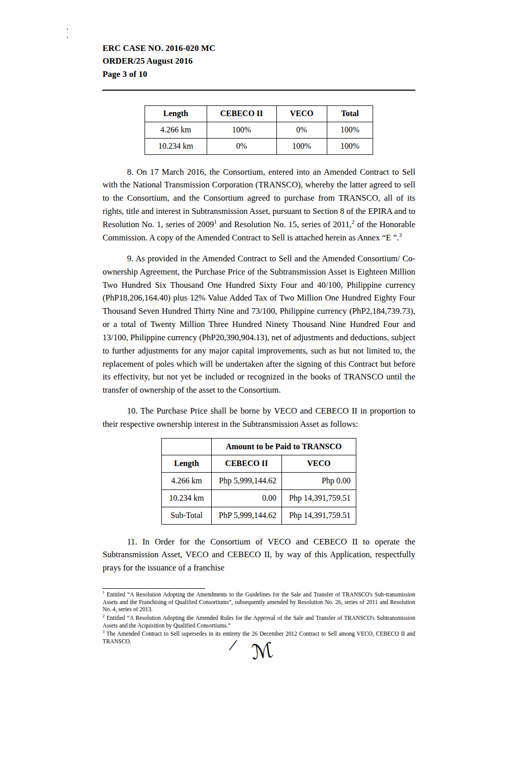' '
ERC CASE NO. 2016-020 MC
ORDER/25 August 2016
Page 3 of 10
| Length | CEBECO II | VECO | Total |
| --- | --- | --- | --- |
| 4.266 km | 100% | 0% | 100% |
| 10.234 km | 0% | 100% | 100% |
8. On 17 March 2016, the Consortium, entered into an Amended Contract to Sell with the National Transmission Corporation (TRANSCO), whereby the latter agreed to sell to the Consortium, and the Consortium agreed to purchase from TRANSCO, all of its rights, title and interest in Subtransmission Asset, pursuant to Section 8 of the EPIRA and to Resolution No. 1, series of 20091 and Resolution No. 15, series of 2011,2 of the Honorable Commission. A copy of the Amended Contract to Sell is attached herein as Annex “E ”.3
9. As provided in the Amended Contract to Sell and the Amended Consortium/ Co-ownership Agreement, the Purchase Price of the Subtransmission Asset is Eighteen Million Two Hundred Six Thousand One Hundred Sixty Four and 40/100, Philippine currency (PhP18,206,164.40) plus 12% Value Added Tax of Two Million One Hundred Eighty Four Thousand Seven Hundred Thirty Nine and 73/100, Philippine currency (PhP2,184,739.73), or a total of Twenty Million Three Hundred Ninety Thousand Nine Hundred Four and 13/100, Philippine currency (PhP20,390,904.13), net of adjustments and deductions, subject to further adjustments for any major capital improvements, such as but not limited to, the replacement of poles which will be undertaken after the signing of this Contract but before its effectivity, but not yet be included or recognized in the books of TRANSCO until the transfer of ownership of the asset to the Consortium.
10. The Purchase Price shall be borne by VECO and CEBECO II in proportion to their respective ownership interest in the Subtransmission Asset as follows:
| | Amount to be Paid to TRANSCO |
| --- | --- |
| Length | CEBECO II | VECO |
| 4.266 km | Php 5,999,144.62 | Php 0.00 |
| 10.234 km | 0.00 | Php 14,391,759.51 |
| Sub-Total | PhP 5,999,144.62 | Php 14,391,759.51 |
11. In Order for the Consortium of VECO and CEBECO II to operate the Subtransmission Asset, VECO and CEBECO II, by way of this Application, respectfully prays for the issuance of a franchise
1 Entitled “A Resolution Adopting the Amendments to the Guidelines for the Sale and Transfer of TRANSCO's Sub-transmission Assets and the Franchising of Qualified Consortiums”, subsequently amended by Resolution No. 26, series of 2011 and Resolution No. 4, series of 2013.
2 Entitled “A Resolution Adopting the Amended Rules for the Approval of the Sale and Transfer of TRANSCO's Subtransmission Assets and the Acquisition by Qualified Consortiums.”
3 The Amended Contract to Sell supersedes in its entirety the 26 December 2012 Contract to Sell among VECO, CEBECO II and TRANSCO.
/ ℳ